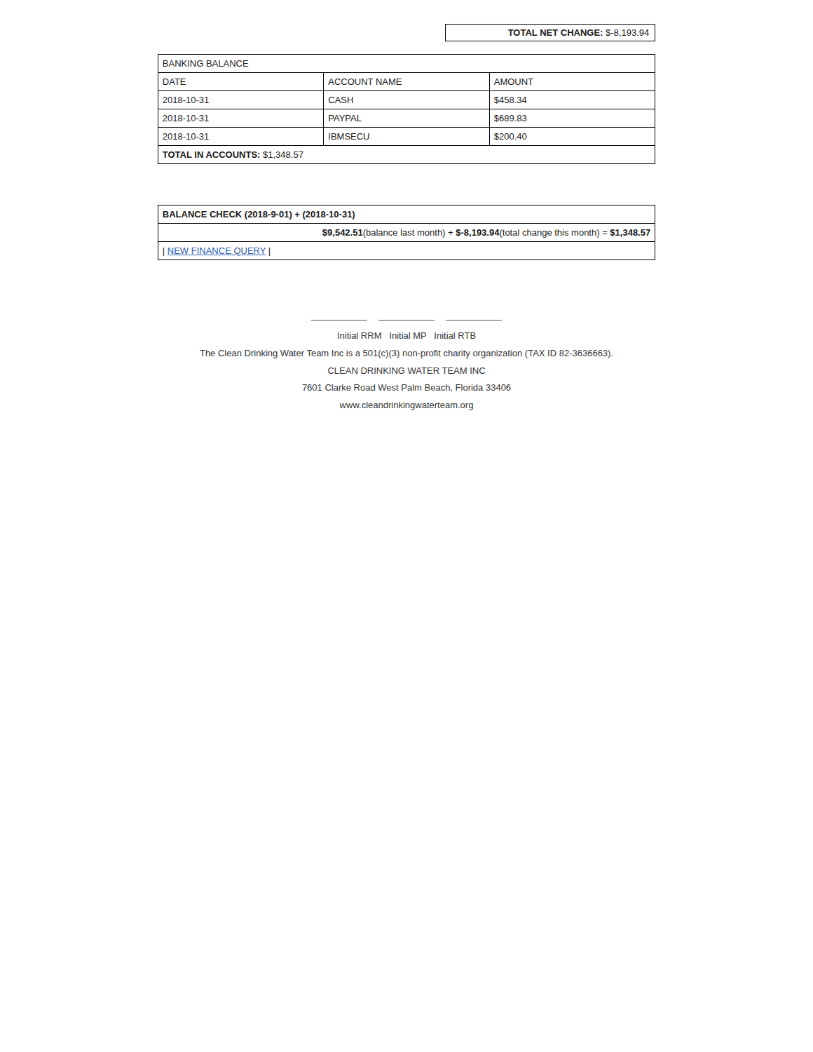TOTAL NET CHANGE: $-8,193.94
| BANKING BALANCE |
| DATE | ACCOUNT NAME | AMOUNT |
| 2018-10-31 | CASH | $458.34 |
| 2018-10-31 | PAYPAL | $689.83 |
| 2018-10-31 | IBMSECU | $200.40 |
| TOTAL IN ACCOUNTS: $1,348.57 |
| BALANCE CHECK (2018-9-01) + (2018-10-31) |
| $9,542.51 (balance last month) + $-8,193.94 (total change this month) = $1,348.57 |
| / NEW FINANCE QUERY / |
Initial RRM Initial MP Initial RTB
The Clean Drinking Water Team Inc is a 501(c)(3) non-profit charity organization (TAX ID 82-3636663).
CLEAN DRINKING WATER TEAM INC
7601 Clarke Road West Palm Beach, Florida 33406
www.cleandrinkingwaterteam.org